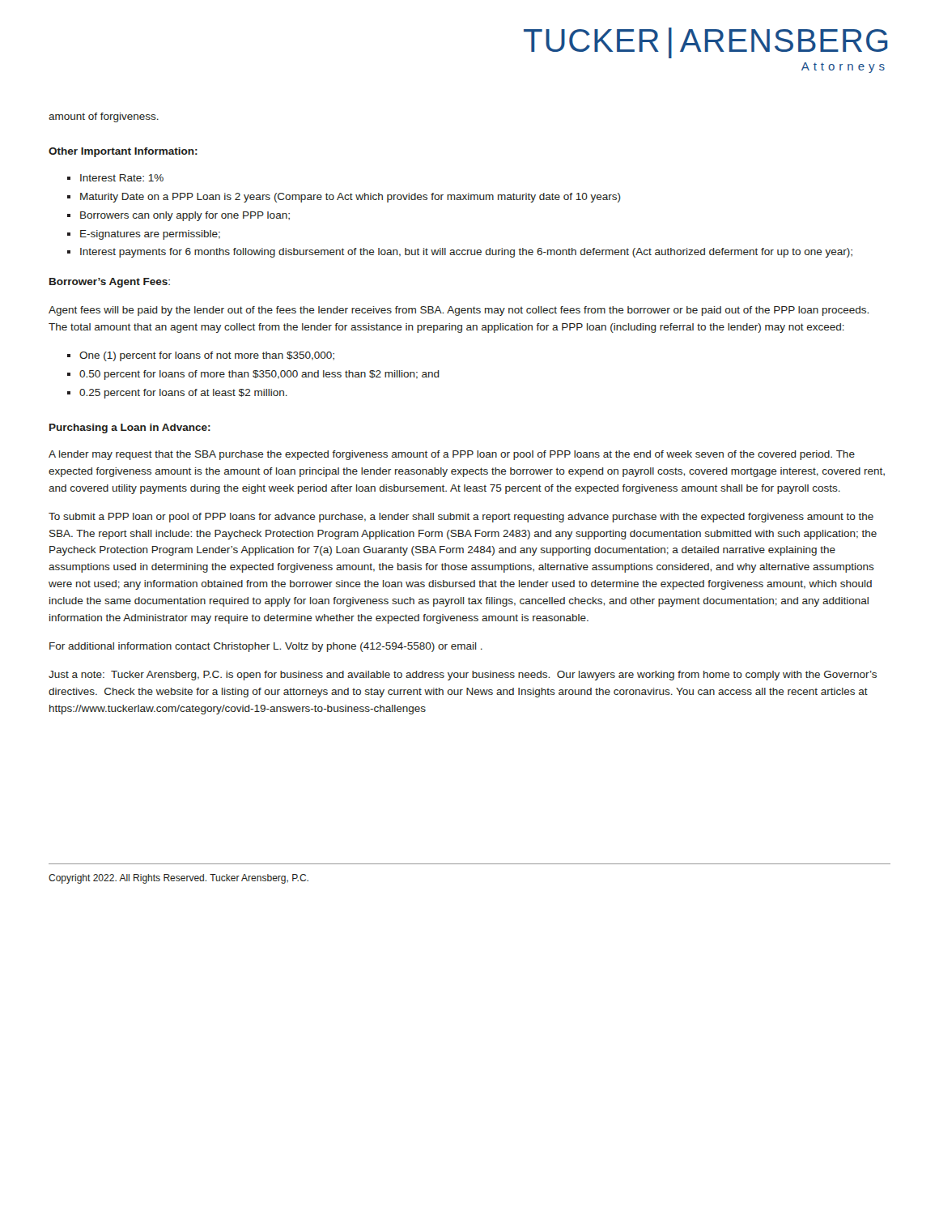TUCKER|ARENSBERG
Attorneys
amount of forgiveness.
Other Important Information:
Interest Rate: 1%
Maturity Date on a PPP Loan is 2 years (Compare to Act which provides for maximum maturity date of 10 years)
Borrowers can only apply for one PPP loan;
E-signatures are permissible;
Interest payments for 6 months following disbursement of the loan, but it will accrue during the 6-month deferment (Act authorized deferment for up to one year);
Borrower’s Agent Fees:
Agent fees will be paid by the lender out of the fees the lender receives from SBA. Agents may not collect fees from the borrower or be paid out of the PPP loan proceeds. The total amount that an agent may collect from the lender for assistance in preparing an application for a PPP loan (including referral to the lender) may not exceed:
One (1) percent for loans of not more than $350,000;
0.50 percent for loans of more than $350,000 and less than $2 million; and
0.25 percent for loans of at least $2 million.
Purchasing a Loan in Advance:
A lender may request that the SBA purchase the expected forgiveness amount of a PPP loan or pool of PPP loans at the end of week seven of the covered period. The expected forgiveness amount is the amount of loan principal the lender reasonably expects the borrower to expend on payroll costs, covered mortgage interest, covered rent, and covered utility payments during the eight week period after loan disbursement. At least 75 percent of the expected forgiveness amount shall be for payroll costs.
To submit a PPP loan or pool of PPP loans for advance purchase, a lender shall submit a report requesting advance purchase with the expected forgiveness amount to the SBA. The report shall include: the Paycheck Protection Program Application Form (SBA Form 2483) and any supporting documentation submitted with such application; the Paycheck Protection Program Lender’s Application for 7(a) Loan Guaranty (SBA Form 2484) and any supporting documentation; a detailed narrative explaining the assumptions used in determining the expected forgiveness amount, the basis for those assumptions, alternative assumptions considered, and why alternative assumptions were not used; any information obtained from the borrower since the loan was disbursed that the lender used to determine the expected forgiveness amount, which should include the same documentation required to apply for loan forgiveness such as payroll tax filings, cancelled checks, and other payment documentation; and any additional information the Administrator may require to determine whether the expected forgiveness amount is reasonable.
For additional information contact Christopher L. Voltz by phone (412-594-5580) or email .
Just a note: Tucker Arensberg, P.C. is open for business and available to address your business needs. Our lawyers are working from home to comply with the Governor’s directives. Check the website for a listing of our attorneys and to stay current with our News and Insights around the coronavirus. You can access all the recent articles at https://www.tuckerlaw.com/category/covid-19-answers-to-business-challenges
Copyright 2022. All Rights Reserved. Tucker Arensberg, P.C.